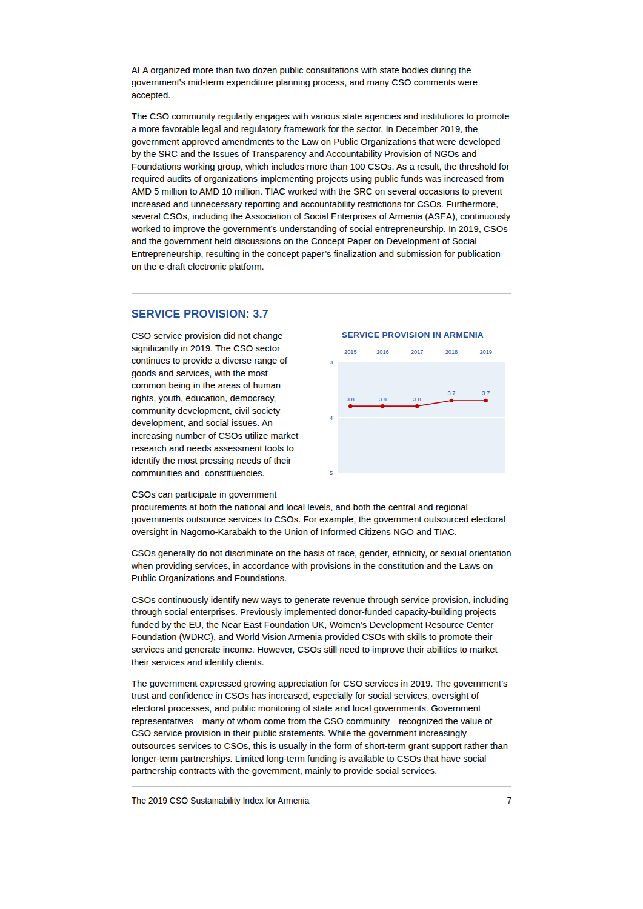ALA organized more than two dozen public consultations with state bodies during the government’s mid-term expenditure planning process, and many CSO comments were accepted.
The CSO community regularly engages with various state agencies and institutions to promote a more favorable legal and regulatory framework for the sector. In December 2019, the government approved amendments to the Law on Public Organizations that were developed by the SRC and the Issues of Transparency and Accountability Provision of NGOs and Foundations working group, which includes more than 100 CSOs. As a result, the threshold for required audits of organizations implementing projects using public funds was increased from AMD 5 million to AMD 10 million. TIAC worked with the SRC on several occasions to prevent increased and unnecessary reporting and accountability restrictions for CSOs. Furthermore, several CSOs, including the Association of Social Enterprises of Armenia (ASEA), continuously worked to improve the government’s understanding of social entrepreneurship. In 2019, CSOs and the government held discussions on the Concept Paper on Development of Social Entrepreneurship, resulting in the concept paper’s finalization and submission for publication on the e-draft electronic platform.
SERVICE PROVISION: 3.7
SERVICE PROVISION IN ARMENIA
2015 2016 2017 2018 2019 3 4 5 3.8 3.8 3.8 3.7 3.7
CSO service provision did not change significantly in 2019. The CSO sector continues to provide a diverse range of goods and services, with the most common being in the areas of human rights, youth, education, democracy, community development, civil society development, and social issues. An increasing number of CSOs utilize market research and needs assessment tools to identify the most pressing needs of their communities and constituencies.
CSOs can participate in government procurements at both the national and local levels, and both the central and regional governments outsource services to CSOs. For example, the government outsourced electoral oversight in Nagorno-Karabakh to the Union of Informed Citizens NGO and TIAC.
CSOs generally do not discriminate on the basis of race, gender, ethnicity, or sexual orientation when providing services, in accordance with provisions in the constitution and the Laws on Public Organizations and Foundations.
CSOs continuously identify new ways to generate revenue through service provision, including through social enterprises. Previously implemented donor-funded capacity-building projects funded by the EU, the Near East Foundation UK, Women’s Development Resource Center Foundation (WDRC), and World Vision Armenia provided CSOs with skills to promote their services and generate income. However, CSOs still need to improve their abilities to market their services and identify clients.
The government expressed growing appreciation for CSO services in 2019. The government’s trust and confidence in CSOs has increased, especially for social services, oversight of electoral processes, and public monitoring of state and local governments. Government representatives—many of whom come from the CSO community—recognized the value of CSO service provision in their public statements. While the government increasingly outsources services to CSOs, this is usually in the form of short-term grant support rather than longer-term partnerships. Limited long-term funding is available to CSOs that have social partnership contracts with the government, mainly to provide social services.
The 2019 CSO Sustainability Index for Armenia
7